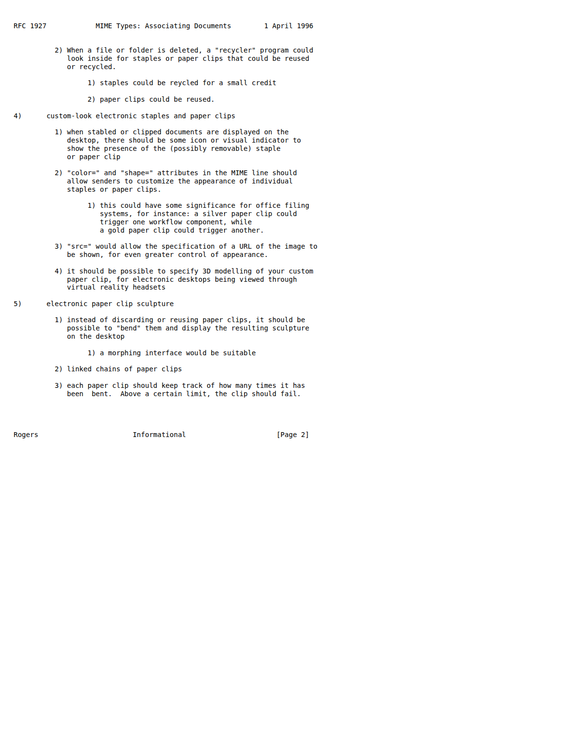RFC 1927 MIME Types: Associating Documents 1 April 1996 2) When a file or folder is deleted, a "recycler" program could look inside for staples or paper clips that could be reused or recycled. 1) staples could be reycled for a small credit 2) paper clips could be reused. 4) custom-look electronic staples and paper clips 1) when stabled or clipped documents are displayed on the desktop, there should be some icon or visual indicator to show the presence of the (possibly removable) staple or paper clip 2) "color=" and "shape=" attributes in the MIME line should allow senders to customize the appearance of individual staples or paper clips. 1) this could have some significance for office filing systems, for instance: a silver paper clip could trigger one workflow component, while a gold paper clip could trigger another. 3) "src=" would allow the specification of a URL of the image to be shown, for even greater control of appearance. 4) it should be possible to specify 3D modelling of your custom paper clip, for electronic desktops being viewed through virtual reality headsets 5) electronic paper clip sculpture 1) instead of discarding or reusing paper clips, it should be possible to "bend" them and display the resulting sculpture on the desktop 1) a morphing interface would be suitable 2) linked chains of paper clips 3) each paper clip should keep track of how many times it has been bent. Above a certain limit, the clip should fail. Rogers Informational [Page 2]